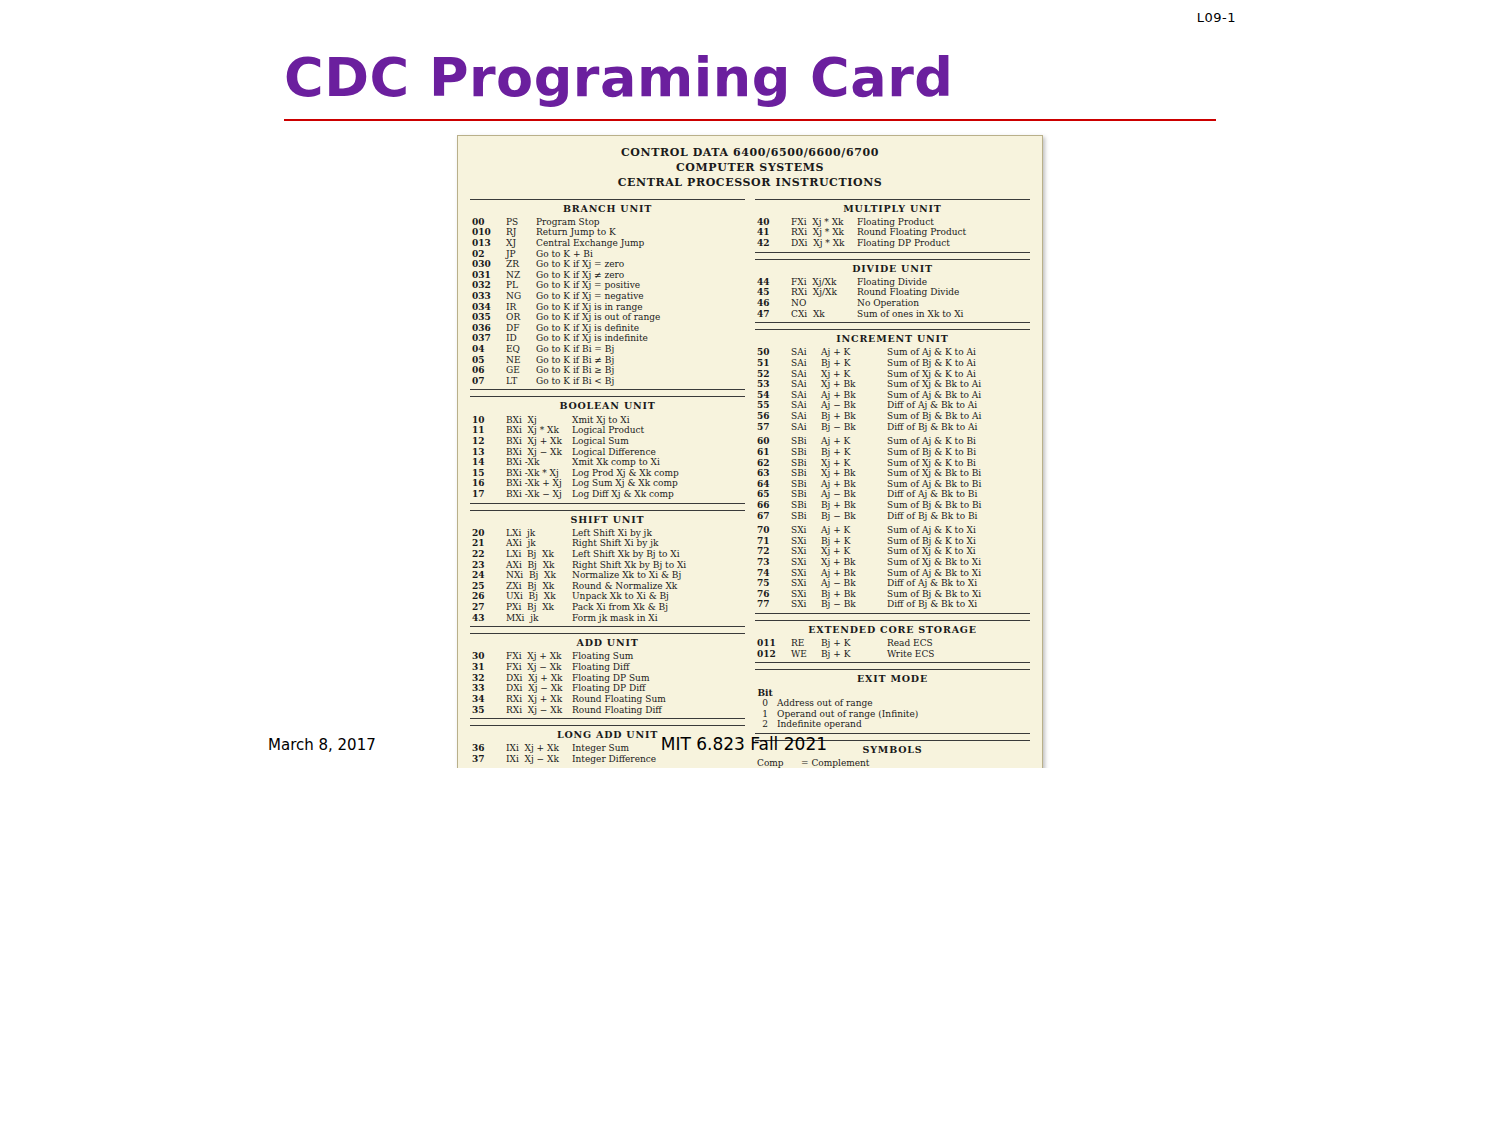L09-1
CDC Programing Card
CONTROL DATA 6400/6500/6600/6700
COMPUTER SYSTEMS
CENTRAL PROCESSOR INSTRUCTIONS
BRANCH UNIT
| 00 | PS | Program Stop |
| 010 | RJ | Return Jump to K |
| 013 | XJ | Central Exchange Jump |
| 02 | JP | Go to K + Bi |
| 030 | ZR | Go to K if Xj = zero |
| 031 | NZ | Go to K if Xj ≠ zero |
| 032 | PL | Go to K if Xj = positive |
| 033 | NG | Go to K if Xj = negative |
| 034 | IR | Go to K if Xj is in range |
| 035 | OR | Go to K if Xj is out of range |
| 036 | DF | Go to K if Xj is definite |
| 037 | ID | Go to K if Xj is indefinite |
| 04 | EQ | Go to K if Bi = Bj |
| 05 | NE | Go to K if Bi ≠ Bj |
| 06 | GE | Go to K if Bi ≥ Bj |
| 07 | LT | Go to K if Bi < Bj |
BOOLEAN UNIT
| 10 | BXi Xj | Xmit Xj to Xi |
| 11 | BXi Xj * Xk | Logical Product |
| 12 | BXi Xj + Xk | Logical Sum |
| 13 | BXi Xj − Xk | Logical Difference |
| 14 | BXi -Xk | Xmit Xk comp to Xi |
| 15 | BXi -Xk * Xj | Log Prod Xj & Xk comp |
| 16 | BXi -Xk + Xj | Log Sum Xj & Xk comp |
| 17 | BXi -Xk − Xj | Log Diff Xj & Xk comp |
SHIFT UNIT
| 20 | LXi jk | Left Shift Xi by jk |
| 21 | AXi jk | Right Shift Xi by jk |
| 22 | LXi Bj Xk | Left Shift Xk by Bj to Xi |
| 23 | AXi Bj Xk | Right Shift Xk by Bj to Xi |
| 24 | NXi Bj Xk | Normalize Xk to Xi & Bj |
| 25 | ZXi Bj Xk | Round & Normalize Xk |
| 26 | UXi Bj Xk | Unpack Xk to Xi & Bj |
| 27 | PXi Bj Xk | Pack Xi from Xk & Bj |
| 43 | MXi jk | Form jk mask in Xi |
ADD UNIT
| 30 | FXi Xj + Xk | Floating Sum |
| 31 | FXi Xj − Xk | Floating Diff |
| 32 | DXi Xj + Xk | Floating DP Sum |
| 33 | DXi Xj − Xk | Floating DP Diff |
| 34 | RXi Xj + Xk | Round Floating Sum |
| 35 | RXi Xj − Xk | Round Floating Diff |
LONG ADD UNIT
| 36 | IXi Xj + Xk | Integer Sum |
| 37 | IXi Xj − Xk | Integer Difference |
Pub. No. 60164500
Rev C
MULTIPLY UNIT
| 40 | FXi Xj * Xk | Floating Product |
| 41 | RXi Xj * Xk | Round Floating Product |
| 42 | DXi Xj * Xk | Floating DP Product |
DIVIDE UNIT
| 44 | FXi Xj/Xk | Floating Divide |
| 45 | RXi Xj/Xk | Round Floating Divide |
| 46 | NO | No Operation |
| 47 | CXi Xk | Sum of ones in Xk to Xi |
INCREMENT UNIT
| 50 | SAi | Aj + K | Sum of Aj & K to Ai |
| 51 | SAi | Bj + K | Sum of Bj & K to Ai |
| 52 | SAi | Xj + K | Sum of Xj & K to Ai |
| 53 | SAi | Xj + Bk | Sum of Xj & Bk to Ai |
| 54 | SAi | Aj + Bk | Sum of Aj & Bk to Ai |
| 55 | SAi | Aj − Bk | Diff of Aj & Bk to Ai |
| 56 | SAi | Bj + Bk | Sum of Bj & Bk to Ai |
| 57 | SAi | Bj − Bk | Diff of Bj & Bk to Ai |
| 60 | SBi | Aj + K | Sum of Aj & K to Bi |
| 61 | SBi | Bj + K | Sum of Bj & K to Bi |
| 62 | SBi | Xj + K | Sum of Xj & K to Bi |
| 63 | SBi | Xj + Bk | Sum of Xj & Bk to Bi |
| 64 | SBi | Aj + Bk | Sum of Aj & Bk to Bi |
| 65 | SBi | Aj − Bk | Diff of Aj & Bk to Bi |
| 66 | SBi | Bj + Bk | Sum of Bj & Bk to Bi |
| 67 | SBi | Bj − Bk | Diff of Bj & Bk to Bi |
| 70 | SXi | Aj + K | Sum of Aj & K to Xi |
| 71 | SXi | Bj + K | Sum of Bj & K to Xi |
| 72 | SXi | Xj + K | Sum of Xj & K to Xi |
| 73 | SXi | Xj + Bk | Sum of Xj & Bk to Xi |
| 74 | SXi | Aj + Bk | Sum of Aj & Bk to Xi |
| 75 | SXi | Aj − Bk | Diff of Aj & Bk to Xi |
| 76 | SXi | Bj + Bk | Sum of Bj & Bk to Xi |
| 77 | SXi | Bj − Bk | Diff of Bj & Bk to Xi |
EXTENDED CORE STORAGE
| 011 | RE | Bj + K | Read ECS |
| 012 | WE | Bj + K | Write ECS |
EXIT MODE
| Bit | |
| 0 | Address out of range |
| 1 | Operand out of range (Infinite) |
| 2 | Indefinite operand |
SYMBOLS
| Comp | = Complement |
| DP | = Double Precision |
| Xmit | = Transmit |
March 8, 2017
MIT 6.823 Fall 2021